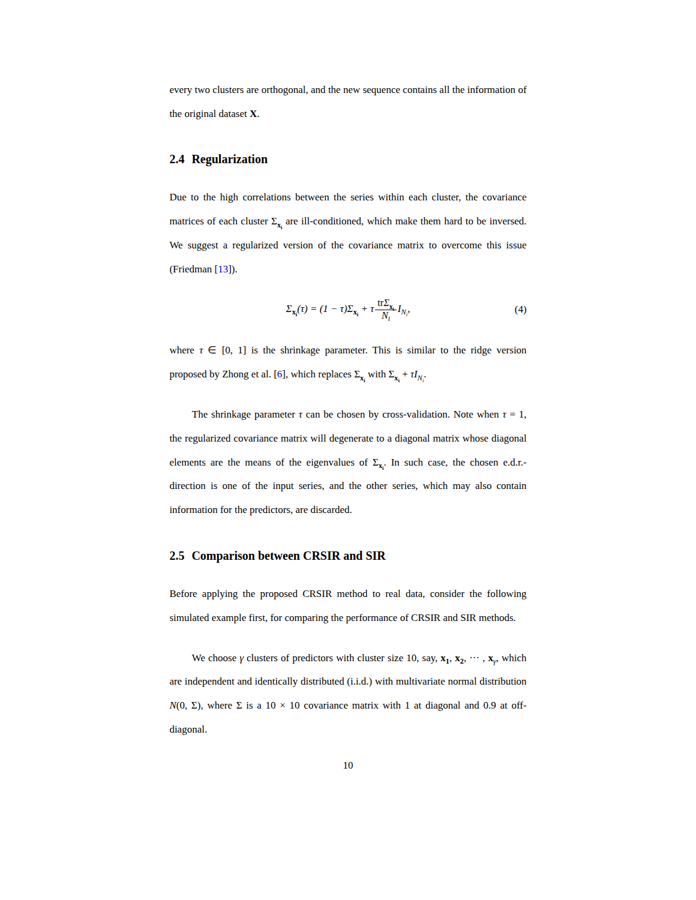every two clusters are orthogonal, and the new sequence contains all the information of the original dataset X.
2.4 Regularization
Due to the high correlations between the series within each cluster, the covariance matrices of each cluster Σxi are ill-conditioned, which make them hard to be inversed. We suggest a regularized version of the covariance matrix to overcome this issue (Friedman [13]).
Σxi(τ) = (1 − τ)Σxi + τtr Σxi Ni INi, (4)
where τ ∈ [0, 1] is the shrinkage parameter. This is similar to the ridge version proposed by Zhong et al. [6], which replaces Σxi with Σxi + τINi.
The shrinkage parameter τ can be chosen by cross-validation. Note when τ = 1, the regularized covariance matrix will degenerate to a diagonal matrix whose diagonal elements are the means of the eigenvalues of Σxi. In such case, the chosen e.d.r.-direction is one of the input series, and the other series, which may also contain information for the predictors, are discarded.
2.5 Comparison between CRSIR and SIR
Before applying the proposed CRSIR method to real data, consider the following simulated example first, for comparing the performance of CRSIR and SIR methods.
We choose γ clusters of predictors with cluster size 10, say, x1, x2, ··· , xγ, which are independent and identically distributed (i.i.d.) with multivariate normal distribution N(0, Σ), where Σ is a 10 × 10 covariance matrix with 1 at diagonal and 0.9 at off-diagonal.
10